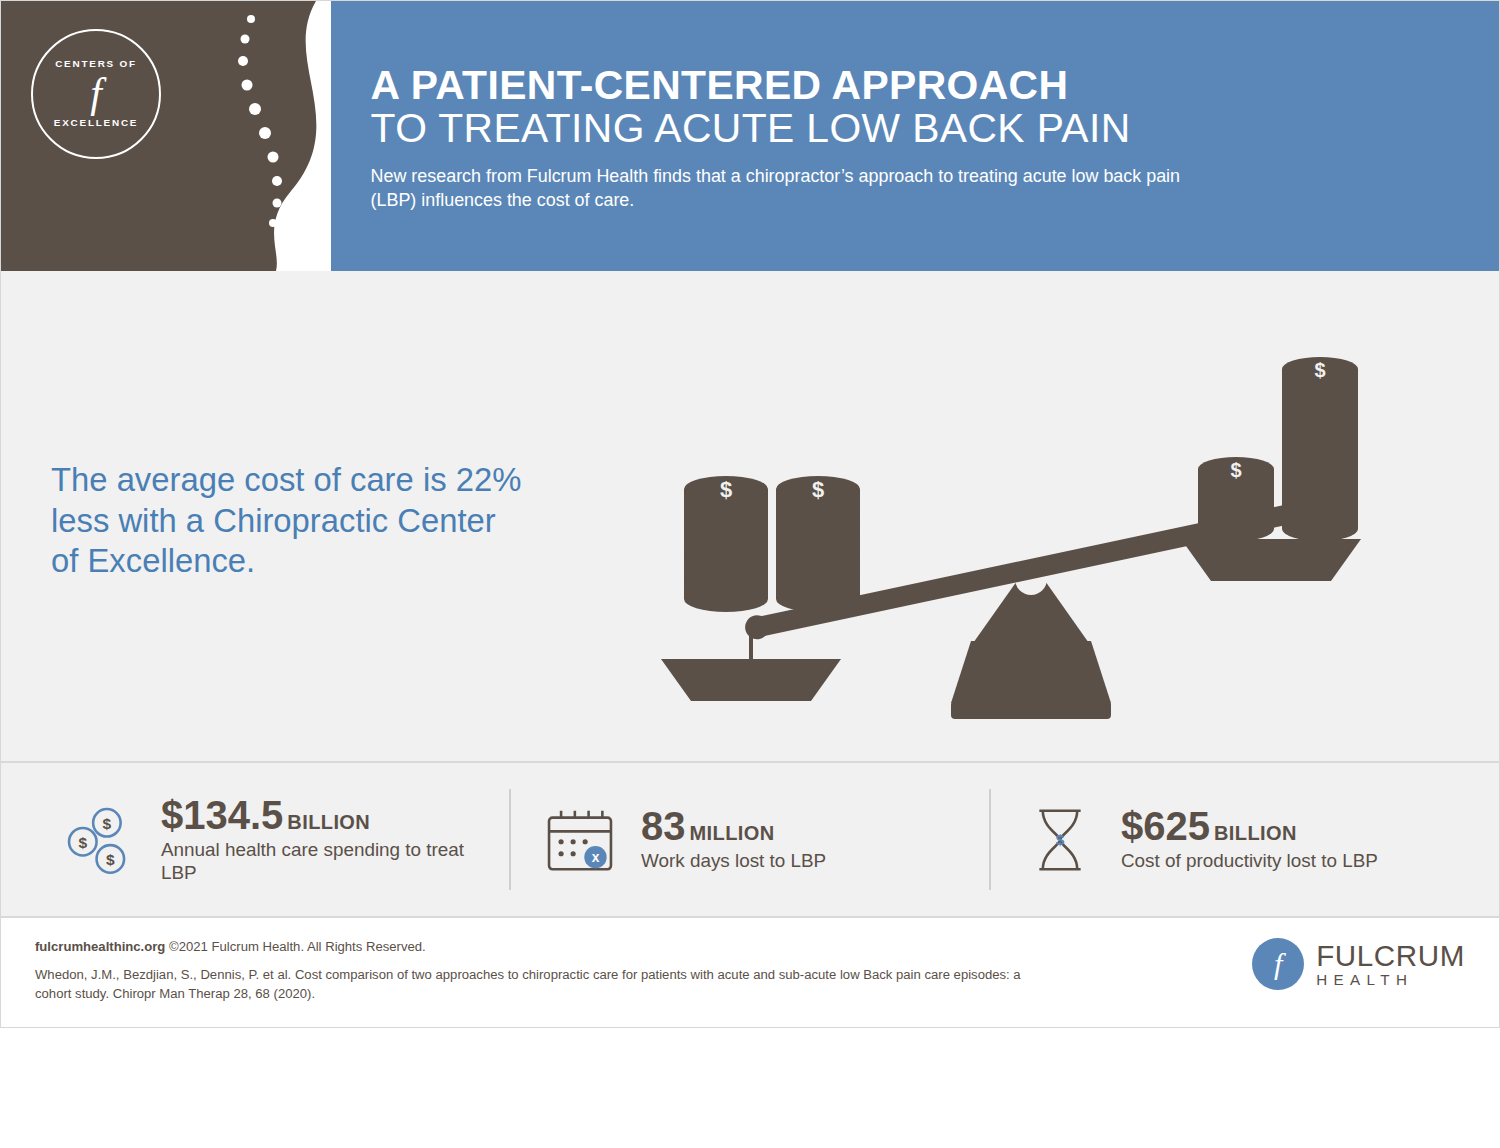CENTERS OF f EXCELLENCE
A Patient-Centered Approach to Treating Acute Low Back Pain
New research from Fulcrum Health finds that a chiropractor’s approach to treating acute low back pain (LBP) influences the cost of care.
The average cost of care is 22% less with a Chiropractic Center of Excellence.
$ $ $ $
$ $ $
$134.5BILLION
Annual health care spending to treat LBP
x
83MILLION
Work days lost to LBP
$
$625BILLION
Cost of productivity lost to LBP
fulcrumhealthinc.org ©2021 Fulcrum Health. All Rights Reserved.
Whedon, J.M., Bezdjian, S., Dennis, P. et al. Cost comparison of two approaches to chiropractic care for patients with acute and sub-acute low Back pain care episodes: a cohort study. Chiropr Man Therap 28, 68 (2020).
f
Fulcrum
Health